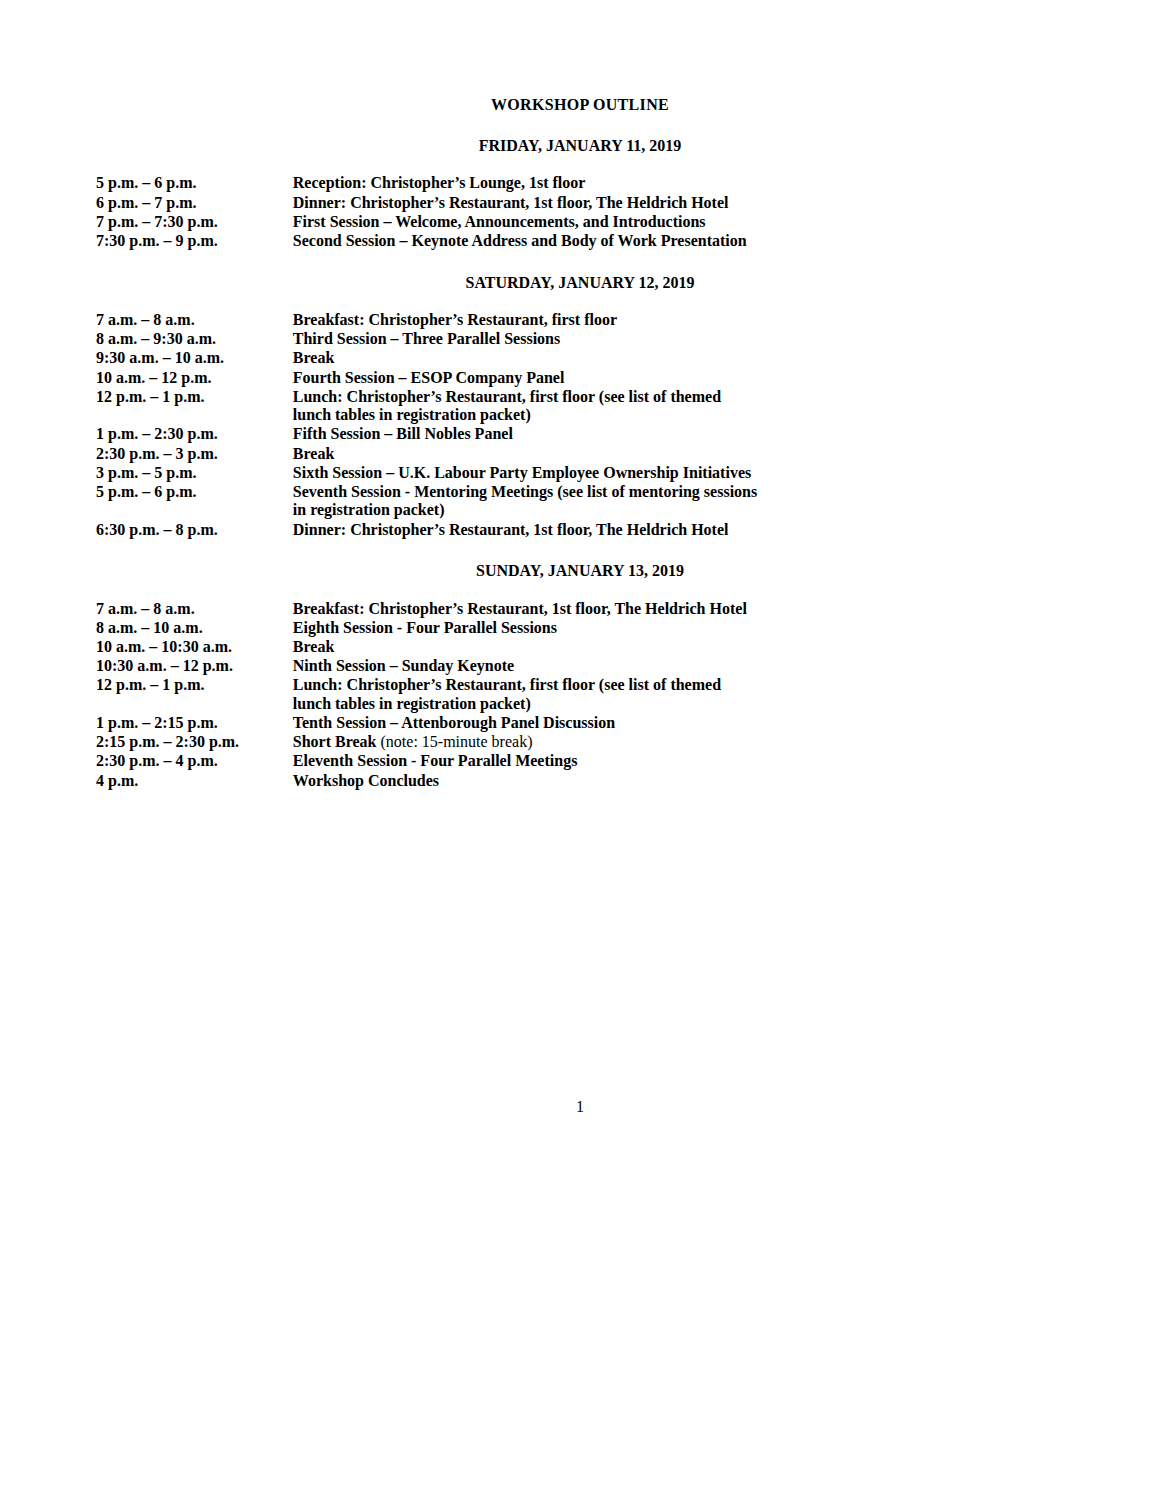WORKSHOP OUTLINE
FRIDAY, JANUARY 11, 2019
| 5 p.m. – 6 p.m. | Reception: Christopher’s Lounge, 1st floor |
| 6 p.m. – 7 p.m. | Dinner: Christopher’s Restaurant, 1st floor, The Heldrich Hotel |
| 7 p.m. – 7:30 p.m. | First Session – Welcome, Announcements, and Introductions |
| 7:30 p.m. – 9 p.m. | Second Session – Keynote Address and Body of Work Presentation |
SATURDAY, JANUARY 12, 2019
| 7 a.m. – 8 a.m. | Breakfast: Christopher’s Restaurant, first floor |
| 8 a.m. – 9:30 a.m. | Third Session – Three Parallel Sessions |
| 9:30 a.m. – 10 a.m. | Break |
| 10 a.m. – 12 p.m. | Fourth Session – ESOP Company Panel |
| 12 p.m. – 1 p.m. | Lunch: Christopher’s Restaurant, first floor (see list of themed lunch tables in registration packet) |
| 1 p.m. – 2:30 p.m. | Fifth Session – Bill Nobles Panel |
| 2:30 p.m. – 3 p.m. | Break |
| 3 p.m. – 5 p.m. | Sixth Session – U.K. Labour Party Employee Ownership Initiatives |
| 5 p.m. – 6 p.m. | Seventh Session - Mentoring Meetings (see list of mentoring sessions in registration packet) |
| 6:30 p.m. – 8 p.m. | Dinner: Christopher’s Restaurant, 1st floor, The Heldrich Hotel |
SUNDAY, JANUARY 13, 2019
| 7 a.m. – 8 a.m. | Breakfast: Christopher’s Restaurant, 1st floor, The Heldrich Hotel |
| 8 a.m. – 10 a.m. | Eighth Session - Four Parallel Sessions |
| 10 a.m. – 10:30 a.m. | Break |
| 10:30 a.m. – 12 p.m. | Ninth Session – Sunday Keynote |
| 12 p.m. – 1 p.m. | Lunch: Christopher’s Restaurant, first floor (see list of themed lunch tables in registration packet) |
| 1 p.m. – 2:15 p.m. | Tenth Session – Attenborough Panel Discussion |
| 2:15 p.m. – 2:30 p.m. | Short Break (note: 15-minute break) |
| 2:30 p.m. – 4 p.m. | Eleventh Session - Four Parallel Meetings |
| 4 p.m. | Workshop Concludes |
1